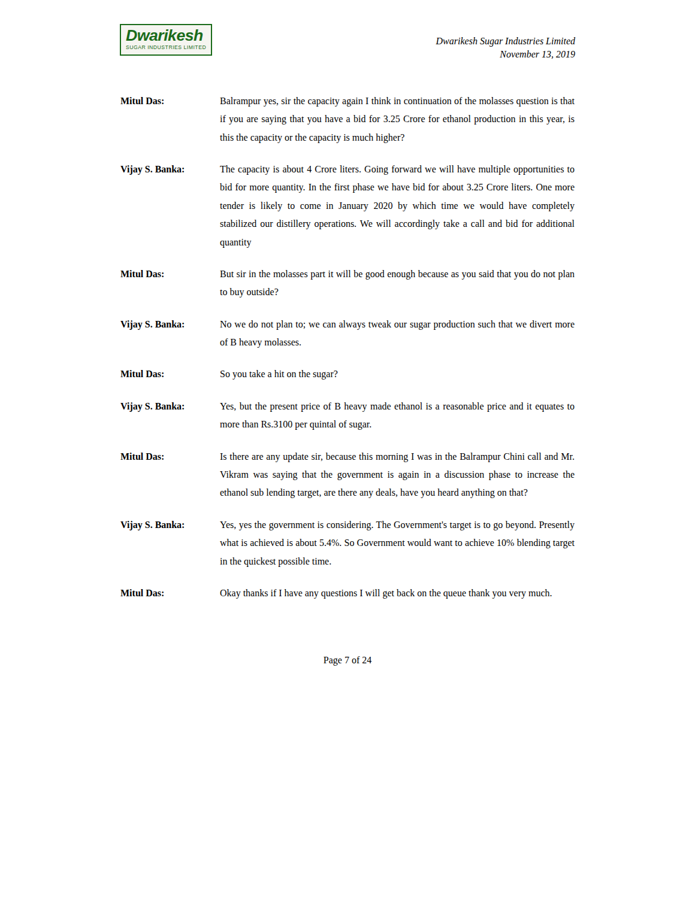Dwarikesh
SUGAR INDUSTRIES LIMITED
Dwarikesh Sugar Industries Limited
November 13, 2019
| Mitul Das: | Balrampur yes, sir the capacity again I think in continuation of the molasses question is that if you are saying that you have a bid for 3.25 Crore for ethanol production in this year, is this the capacity or the capacity is much higher? |
| Vijay S. Banka: | The capacity is about 4 Crore liters. Going forward we will have multiple opportunities to bid for more quantity. In the first phase we have bid for about 3.25 Crore liters. One more tender is likely to come in January 2020 by which time we would have completely stabilized our distillery operations. We will accordingly take a call and bid for additional quantity |
| Mitul Das: | But sir in the molasses part it will be good enough because as you said that you do not plan to buy outside? |
| Vijay S. Banka: | No we do not plan to; we can always tweak our sugar production such that we divert more of B heavy molasses. |
| Mitul Das: | So you take a hit on the sugar? |
| Vijay S. Banka: | Yes, but the present price of B heavy made ethanol is a reasonable price and it equates to more than Rs.3100 per quintal of sugar. |
| Mitul Das: | Is there are any update sir, because this morning I was in the Balrampur Chini call and Mr. Vikram was saying that the government is again in a discussion phase to increase the ethanol sub lending target, are there any deals, have you heard anything on that? |
| Vijay S. Banka: | Yes, yes the government is considering. The Government's target is to go beyond. Presently what is achieved is about 5.4%. So Government would want to achieve 10% blending target in the quickest possible time. |
| Mitul Das: | Okay thanks if I have any questions I will get back on the queue thank you very much. |
Page 7 of 24